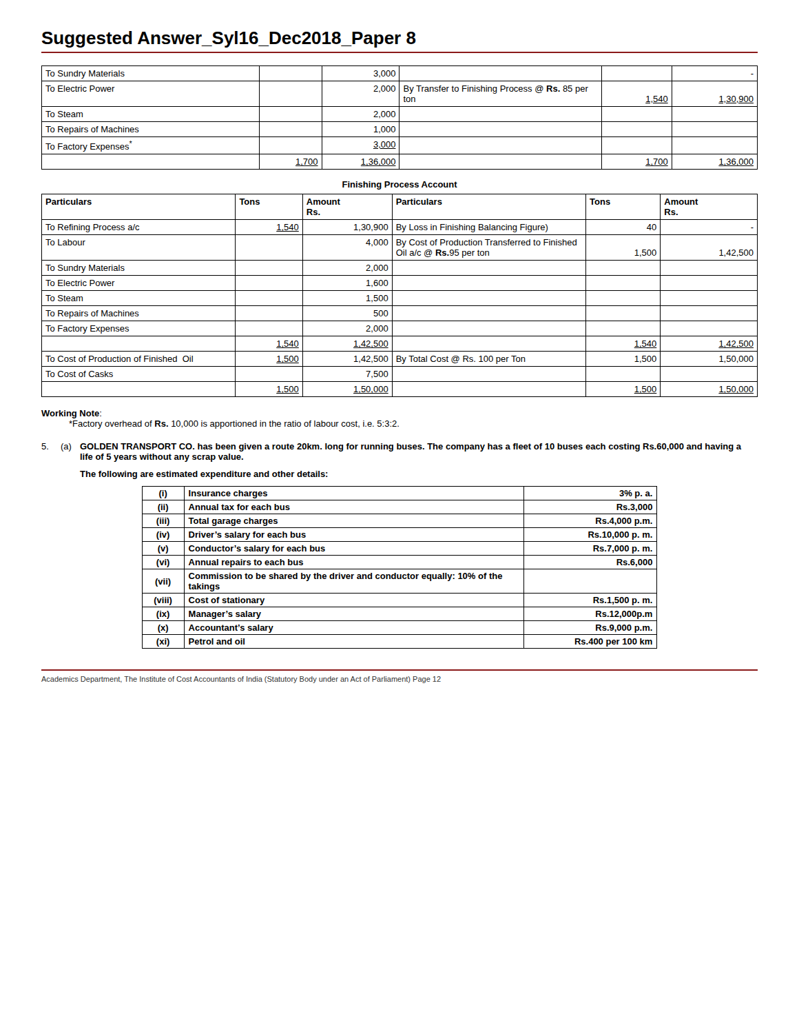Suggested Answer_Syl16_Dec2018_Paper 8
| To Sundry Materials | | 3,000 | | | - |
| To Electric Power | | 2,000 | By Transfer to Finishing Process @ Rs. 85 per ton | 1,540 | 1,30,900 |
| To Steam | | 2,000 | | | |
| To Repairs of Machines | | 1,000 | | | |
| To Factory Expenses * | | 3,000 | | | |
| | 1,700 | 1,36,000 | | 1,700 | 1,36,000 |
Finishing Process Account
| Particulars | Tons | Amount Rs. | Particulars | Tons | Amount Rs. |
| --- | --- | --- | --- | --- | --- |
| To Refining Process a/c | 1,540 | 1,30,900 | By Loss in Finishing Balancing Figure) | 40 | - |
| To Labour | | 4,000 | By Cost of Production Transferred to Finished Oil a/c @ Rs. 95 per ton | 1,500 | 1,42,500 |
| To Sundry Materials | | 2,000 | | | |
| To Electric Power | | 1,600 | | | |
| To Steam | | 1,500 | | | |
| To Repairs of Machines | | 500 | | | |
| To Factory Expenses | | 2,000 | | | |
| | 1,540 | 1,42,500 | | 1,540 | 1,42,500 |
| To Cost of Production of Finished Oil | 1,500 | 1,42,500 | By Total Cost @ Rs. 100 per Ton | 1,500 | 1,50,000 |
| To Cost of Casks | | 7,500 | | | |
| | 1,500 | 1,50,000 | | 1,500 | 1,50,000 |
Working Note:
*Factory overhead of Rs. 10,000 is apportioned in the ratio of labour cost, i.e. 5:3:2.
5.(a) GOLDEN TRANSPORT CO. has been given a route 20km. long for running buses. The company has a fleet of 10 buses each costing Rs.60,000 and having a life of 5 years without any scrap value.
The following are estimated expenditure and other details:
| (i) | Insurance charges | 3% p. a. |
| (ii) | Annual tax for each bus | Rs.3,000 |
| (iii) | Total garage charges | Rs.4,000 p.m. |
| (iv) | Driver’s salary for each bus | Rs.10,000 p. m. |
| (v) | Conductor’s salary for each bus | Rs.7,000 p. m. |
| (vi) | Annual repairs to each bus | Rs.6,000 |
| (vii) | Commission to be shared by the driver and conductor equally: 10% of the takings | |
| (viii) | Cost of stationary | Rs.1,500 p. m. |
| (ix) | Manager’s salary | Rs.12,000p.m |
| (x) | Accountant’s salary | Rs.9,000 p.m. |
| (xi) | Petrol and oil | Rs.400 per 100 km |
Academics Department, The Institute of Cost Accountants of India (Statutory Body under an Act of Parliament) Page 12